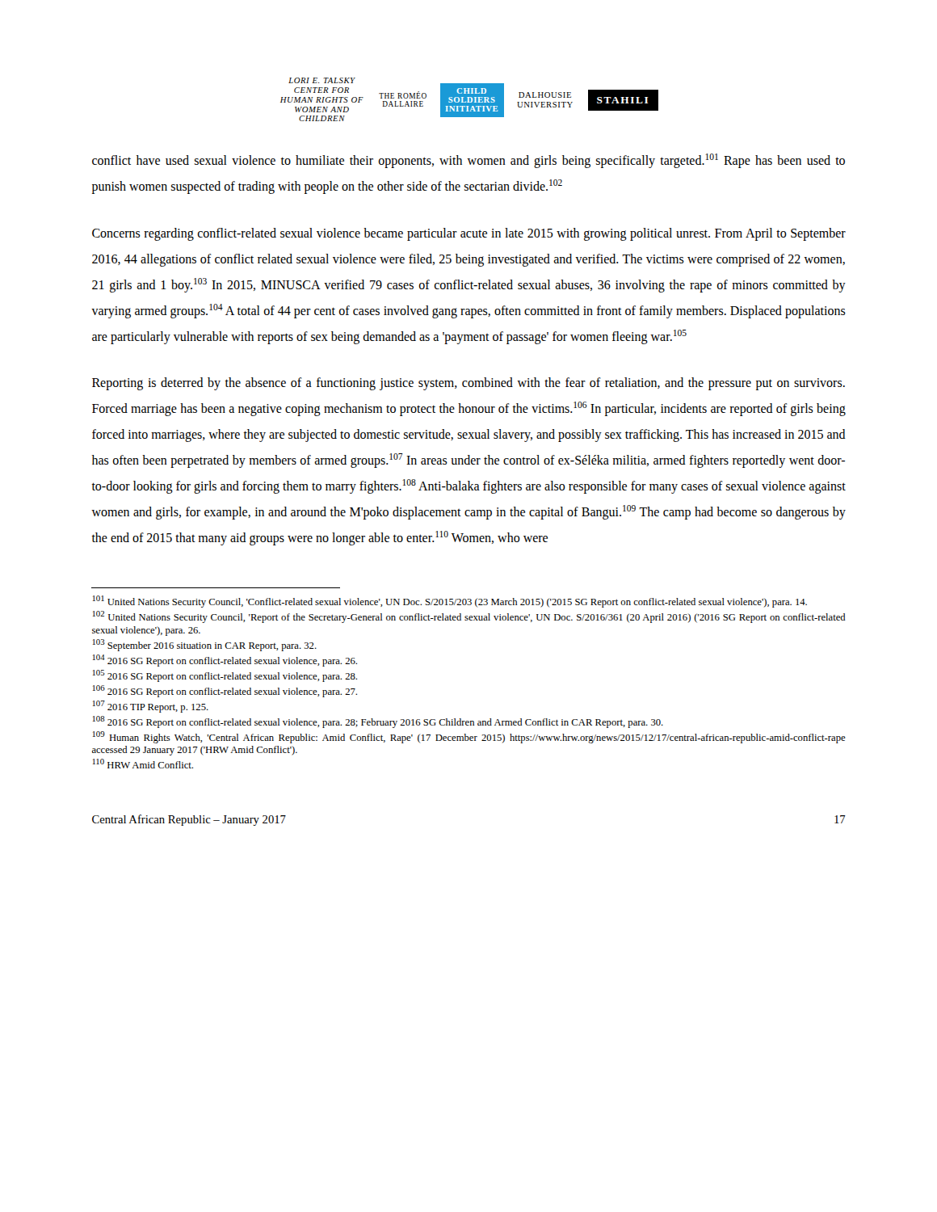Lori E. Talsky Center for Human Rights of Women and Children The Roméo Dallaire CHILD
SOLDIERS
INITIATIVE DALHOUSIE
UNIVERSITY STAHILI
conflict have used sexual violence to humiliate their opponents, with women and girls being specifically targeted.101 Rape has been used to punish women suspected of trading with people on the other side of the sectarian divide.102
Concerns regarding conflict-related sexual violence became particular acute in late 2015 with growing political unrest. From April to September 2016, 44 allegations of conflict related sexual violence were filed, 25 being investigated and verified. The victims were comprised of 22 women, 21 girls and 1 boy.103 In 2015, MINUSCA verified 79 cases of conflict-related sexual abuses, 36 involving the rape of minors committed by varying armed groups.104 A total of 44 per cent of cases involved gang rapes, often committed in front of family members. Displaced populations are particularly vulnerable with reports of sex being demanded as a 'payment of passage' for women fleeing war.105
Reporting is deterred by the absence of a functioning justice system, combined with the fear of retaliation, and the pressure put on survivors. Forced marriage has been a negative coping mechanism to protect the honour of the victims.106 In particular, incidents are reported of girls being forced into marriages, where they are subjected to domestic servitude, sexual slavery, and possibly sex trafficking. This has increased in 2015 and has often been perpetrated by members of armed groups.107 In areas under the control of ex-Séléka militia, armed fighters reportedly went door-to-door looking for girls and forcing them to marry fighters.108 Anti-balaka fighters are also responsible for many cases of sexual violence against women and girls, for example, in and around the M'poko displacement camp in the capital of Bangui.109 The camp had become so dangerous by the end of 2015 that many aid groups were no longer able to enter.110 Women, who were
101 United Nations Security Council, 'Conflict-related sexual violence', UN Doc. S/2015/203 (23 March 2015) ('2015 SG Report on conflict-related sexual violence'), para. 14.
102 United Nations Security Council, 'Report of the Secretary-General on conflict-related sexual violence', UN Doc. S/2016/361 (20 April 2016) ('2016 SG Report on conflict-related sexual violence'), para. 26.
103 September 2016 situation in CAR Report, para. 32.
104 2016 SG Report on conflict-related sexual violence, para. 26.
105 2016 SG Report on conflict-related sexual violence, para. 28.
106 2016 SG Report on conflict-related sexual violence, para. 27.
107 2016 TIP Report, p. 125.
108 2016 SG Report on conflict-related sexual violence, para. 28; February 2016 SG Children and Armed Conflict in CAR Report, para. 30.
109 Human Rights Watch, 'Central African Republic: Amid Conflict, Rape' (17 December 2015) https://www.hrw.org/news/2015/12/17/central-african-republic-amid-conflict-rape accessed 29 January 2017 ('HRW Amid Conflict').
110 HRW Amid Conflict.
Central African Republic – January 2017 17